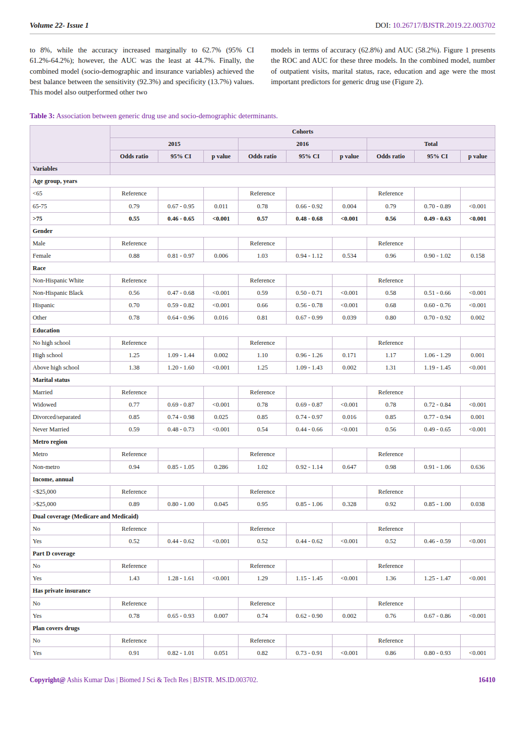Volume 22- Issue 1
DOI: 10.26717/BJSTR.2019.22.003702
to 8%, while the accuracy increased marginally to 62.7% (95% CI 61.2%-64.2%); however, the AUC was the least at 44.7%. Finally, the combined model (socio-demographic and insurance variables) achieved the best balance between the sensitivity (92.3%) and specificity (13.7%) values. This model also outperformed other two
models in terms of accuracy (62.8%) and AUC (58.2%). Figure 1 presents the ROC and AUC for these three models. In the combined model, number of outpatient visits, marital status, race, education and age were the most important predictors for generic drug use (Figure 2).
Table 3: Association between generic drug use and socio-demographic determinants.
| | Cohorts |
| --- | --- |
| 2015 | 2016 | Total |
| Odds ratio | 95% CI | p value | Odds ratio | 95% CI | p value | Odds ratio | 95% CI | p value |
| Variables | |
| Age group, years |
| <65 | Reference | | | Reference | | | Reference | | |
| 65-75 | 0.79 | 0.67 - 0.95 | 0.011 | 0.78 | 0.66 - 0.92 | 0.004 | 0.79 | 0.70 - 0.89 | <0.001 |
| >75 | 0.55 | 0.46 - 0.65 | <0.001 | 0.57 | 0.48 - 0.68 | <0.001 | 0.56 | 0.49 - 0.63 | <0.001 |
| Gender |
| Male | Reference | | | Reference | | | Reference | | |
| Female | 0.88 | 0.81 - 0.97 | 0.006 | 1.03 | 0.94 - 1.12 | 0.534 | 0.96 | 0.90 - 1.02 | 0.158 |
| Race |
| Non-Hispanic White | Reference | | | Reference | | | Reference | | |
| Non-Hispanic Black | 0.56 | 0.47 - 0.68 | <0.001 | 0.59 | 0.50 - 0.71 | <0.001 | 0.58 | 0.51 - 0.66 | <0.001 |
| Hispanic | 0.70 | 0.59 - 0.82 | <0.001 | 0.66 | 0.56 - 0.78 | <0.001 | 0.68 | 0.60 - 0.76 | <0.001 |
| Other | 0.78 | 0.64 - 0.96 | 0.016 | 0.81 | 0.67 - 0.99 | 0.039 | 0.80 | 0.70 - 0.92 | 0.002 |
| Education |
| No high school | Reference | | | Reference | | | Reference | | |
| High school | 1.25 | 1.09 - 1.44 | 0.002 | 1.10 | 0.96 - 1.26 | 0.171 | 1.17 | 1.06 - 1.29 | 0.001 |
| Above high school | 1.38 | 1.20 - 1.60 | <0.001 | 1.25 | 1.09 - 1.43 | 0.002 | 1.31 | 1.19 - 1.45 | <0.001 |
| Marital status |
| Married | Reference | | | Reference | | | Reference | | |
| Widowed | 0.77 | 0.69 - 0.87 | <0.001 | 0.78 | 0.69 - 0.87 | <0.001 | 0.78 | 0.72 - 0.84 | <0.001 |
| Divorced/separated | 0.85 | 0.74 - 0.98 | 0.025 | 0.85 | 0.74 - 0.97 | 0.016 | 0.85 | 0.77 - 0.94 | 0.001 |
| Never Married | 0.59 | 0.48 - 0.73 | <0.001 | 0.54 | 0.44 - 0.66 | <0.001 | 0.56 | 0.49 - 0.65 | <0.001 |
| Metro region |
| Metro | Reference | | | Reference | | | Reference | | |
| Non-metro | 0.94 | 0.85 - 1.05 | 0.286 | 1.02 | 0.92 - 1.14 | 0.647 | 0.98 | 0.91 - 1.06 | 0.636 |
| Income, annual |
| <$25,000 | Reference | | | Reference | | | Reference | | |
| >$25,000 | 0.89 | 0.80 - 1.00 | 0.045 | 0.95 | 0.85 - 1.06 | 0.328 | 0.92 | 0.85 - 1.00 | 0.038 |
| Dual coverage (Medicare and Medicaid) |
| No | Reference | | | Reference | | | Reference | | |
| Yes | 0.52 | 0.44 - 0.62 | <0.001 | 0.52 | 0.44 - 0.62 | <0.001 | 0.52 | 0.46 - 0.59 | <0.001 |
| Part D coverage |
| No | Reference | | | Reference | | | Reference | | |
| Yes | 1.43 | 1.28 - 1.61 | <0.001 | 1.29 | 1.15 - 1.45 | <0.001 | 1.36 | 1.25 - 1.47 | <0.001 |
| Has private insurance |
| No | Reference | | | Reference | | | Reference | | |
| Yes | 0.78 | 0.65 - 0.93 | 0.007 | 0.74 | 0.62 - 0.90 | 0.002 | 0.76 | 0.67 - 0.86 | <0.001 |
| Plan covers drugs |
| No | Reference | | | Reference | | | Reference | | |
| Yes | 0.91 | 0.82 - 1.01 | 0.051 | 0.82 | 0.73 - 0.91 | <0.001 | 0.86 | 0.80 - 0.93 | <0.001 |
Copyright@ Ashis Kumar Das | Biomed J Sci & Tech Res | BJSTR. MS.ID.003702.
16410